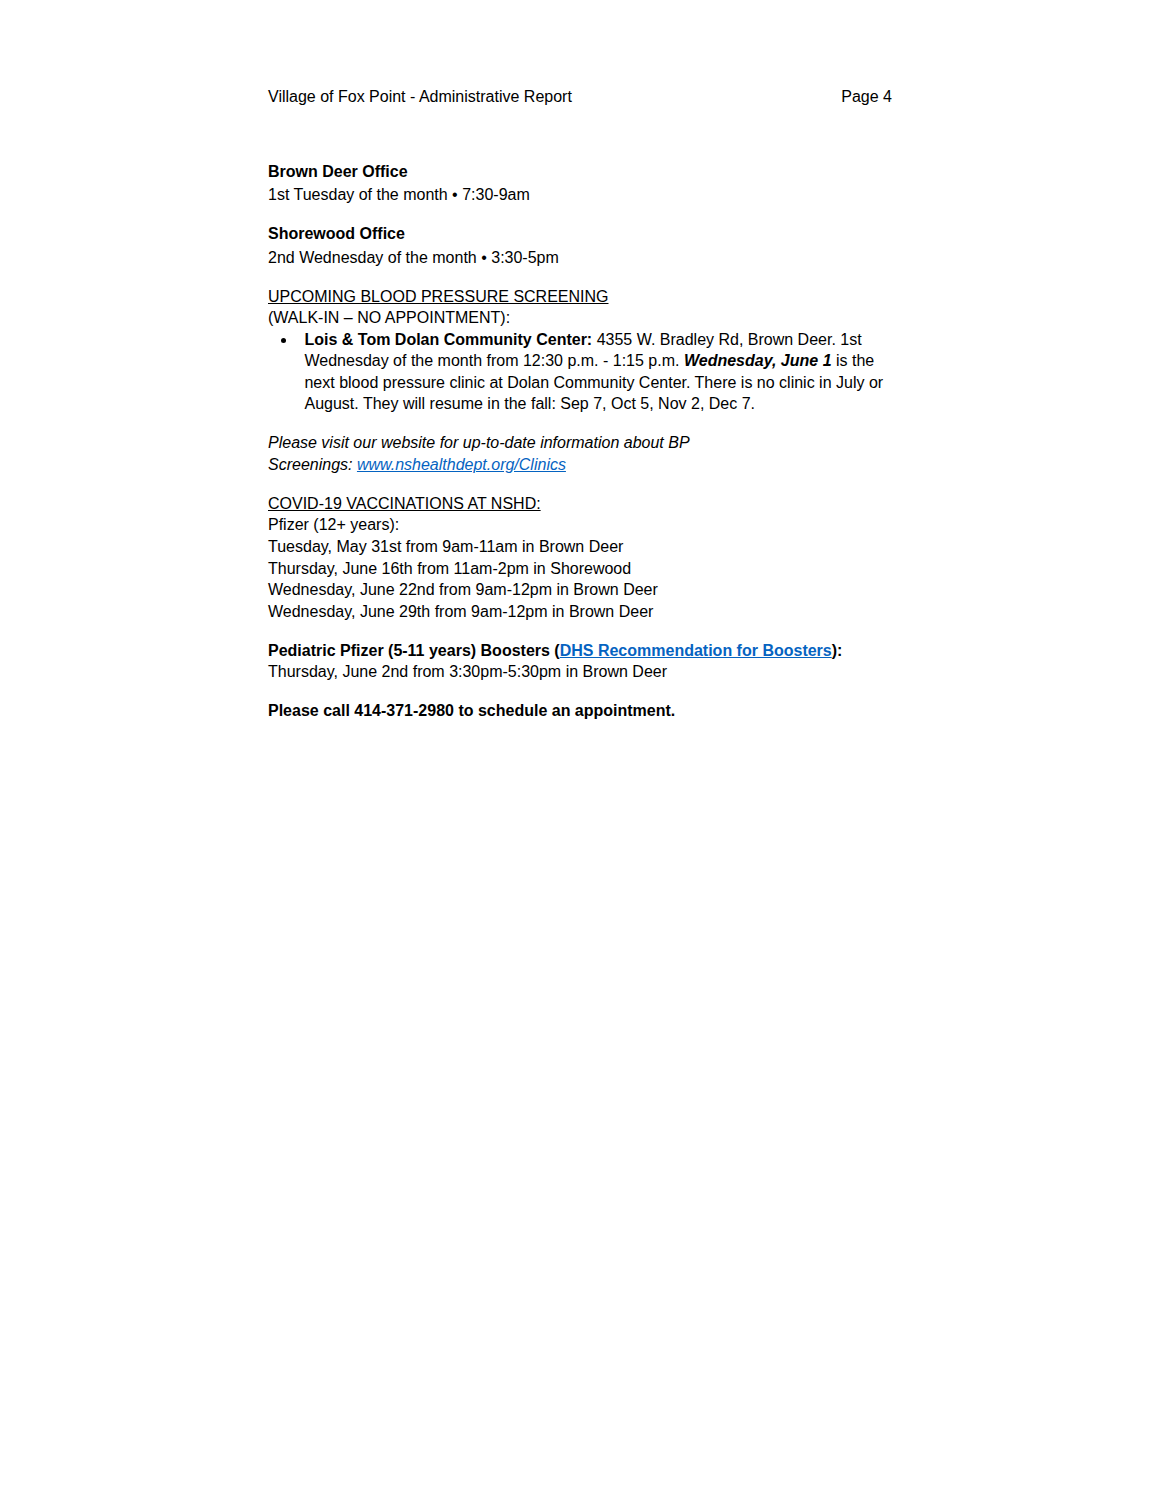Village of Fox Point - Administrative Report
Page 4
Brown Deer Office
1st Tuesday of the month • 7:30-9am
Shorewood Office
2nd Wednesday of the month • 3:30-5pm
UPCOMING BLOOD PRESSURE SCREENING
(WALK-IN – NO APPOINTMENT):
Lois & Tom Dolan Community Center: 4355 W. Bradley Rd, Brown Deer. 1st Wednesday of the month from 12:30 p.m. - 1:15 p.m. Wednesday, June 1 is the next blood pressure clinic at Dolan Community Center. There is no clinic in July or August. They will resume in the fall: Sep 7, Oct 5, Nov 2, Dec 7.
Please visit our website for up-to-date information about BP
Screenings: www.nshealthdept.org/Clinics
COVID-19 VACCINATIONS AT NSHD:
Pfizer (12+ years):
Tuesday, May 31st from 9am-11am in Brown Deer
Thursday, June 16th from 11am-2pm in Shorewood
Wednesday, June 22nd from 9am-12pm in Brown Deer
Wednesday, June 29th from 9am-12pm in Brown Deer
Pediatric Pfizer (5-11 years) Boosters (DHS Recommendation for Boosters):
Thursday, June 2nd from 3:30pm-5:30pm in Brown Deer
Please call 414-371-2980 to schedule an appointment.